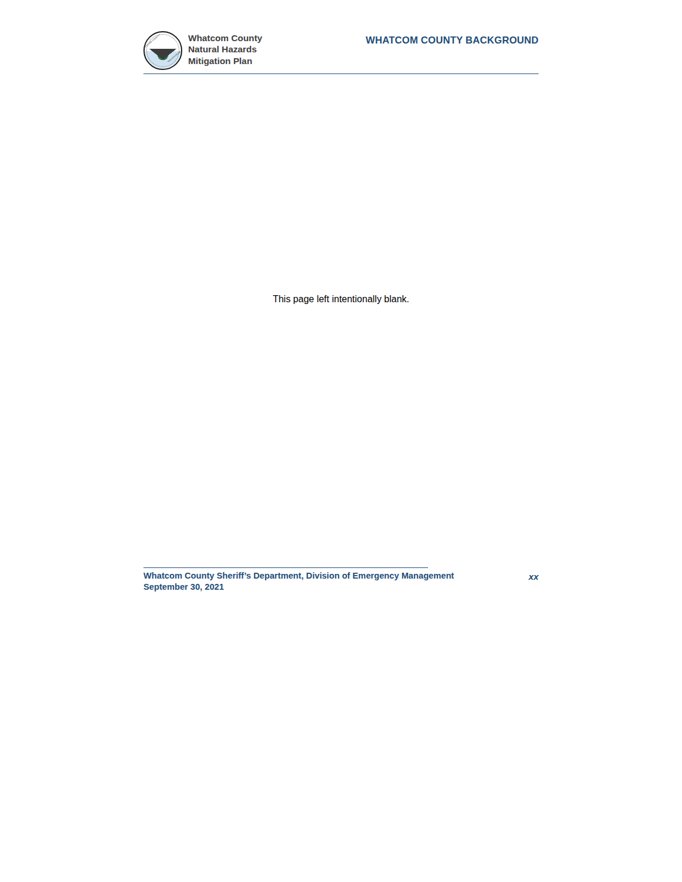WHATCOM COUNTY WASHINGTON
Whatcom County
Natural Hazards
Mitigation Plan
WHATCOM COUNTY BACKGROUND
This page left intentionally blank.
Whatcom County Sheriff’s Department, Division of Emergency Management
September 30, 2021
xx